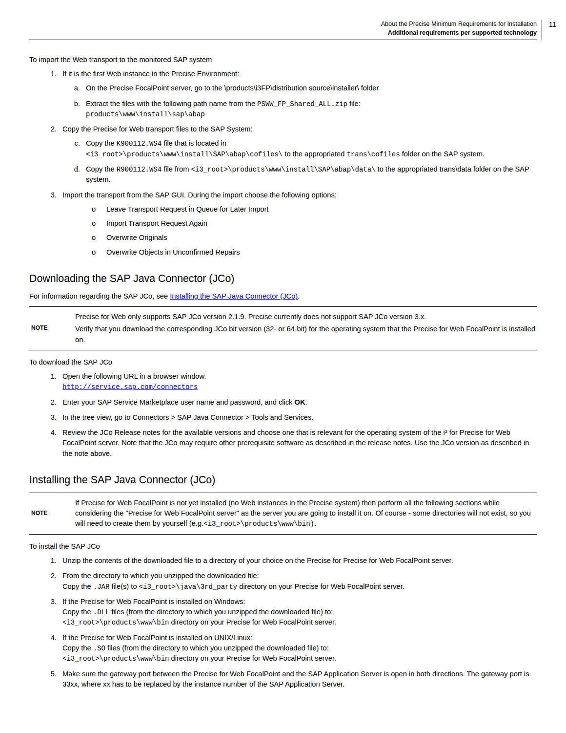About the Precise Minimum Requirements for Installation
Additional requirements per supported technology
11
To import the Web transport to the monitored SAP system
If it is the first Web instance in the Precise Environment:
On the Precise FocalPoint server, go to the \products\i3FP\distribution source\installer\ folder
Extract the files with the following path name from the PSWW_FP_Shared_ALL.zip file:
products\www\install\sap\abap
Copy the Precise for Web transport files to the SAP System:
Copy the K900112.WS4 file that is located in
<i3_root>\products\www\install\SAP\abap\cofiles\ to the appropriated trans\cofiles folder on the SAP system.
Copy the R900112.WS4 file from <i3_root>\products\www\install\SAP\abap\data\ to the appropriated trans\data folder on the SAP system.
Import the transport from the SAP GUI. During the import choose the following options:
Leave Transport Request in Queue for Later Import
Import Transport Request Again
Overwrite Originals
Overwrite Objects in Unconfirmed Repairs
Downloading the SAP Java Connector (JCo)
For information regarding the SAP JCo, see Installing the SAP Java Connector (JCo).
NOTE
Precise for Web only supports SAP JCo version 2.1.9. Precise currently does not support SAP JCo version 3.x.
Verify that you download the corresponding JCo bit version (32- or 64-bit) for the operating system that the Precise for Web FocalPoint is installed on.
To download the SAP JCo
Open the following URL in a browser window.
http://service.sap.com/connectors
Enter your SAP Service Marketplace user name and password, and click OK.
In the tree view, go to Connectors > SAP Java Connector > Tools and Services.
Review the JCo Release notes for the available versions and choose one that is relevant for the operating system of the i³ for Precise for Web FocalPoint server. Note that the JCo may require other prerequisite software as described in the release notes. Use the JCo version as described in the note above.
Installing the SAP Java Connector (JCo)
NOTE
If Precise for Web FocalPoint is not yet installed (no Web instances in the Precise system) then perform all the following sections while considering the "Precise for Web FocalPoint server" as the server you are going to install it on. Of course - some directories will not exist, so you will need to create them by yourself (e.g.<i3_root>\products\www\bin).
To install the SAP JCo
Unzip the contents of the downloaded file to a directory of your choice on the Precise for Precise for Web FocalPoint server.
From the directory to which you unzipped the downloaded file:
Copy the .JAR file(s) to <i3_root>\java\3rd_party directory on your Precise for Web FocalPoint server.
If the Precise for Web FocalPoint is installed on Windows:
Copy the .DLL files (from the directory to which you unzipped the downloaded file) to:
<i3_root>\products\www\bin directory on your Precise for Web FocalPoint server.
If the Precise for Web FocalPoint is installed on UNIX/Linux:
Copy the .SO files (from the directory to which you unzipped the downloaded file) to:
<i3_root>\products\www\bin directory on your Precise for Web FocalPoint server.
Make sure the gateway port between the Precise for Web FocalPoint and the SAP Application Server is open in both directions. The gateway port is 33xx, where xx has to be replaced by the instance number of the SAP Application Server.